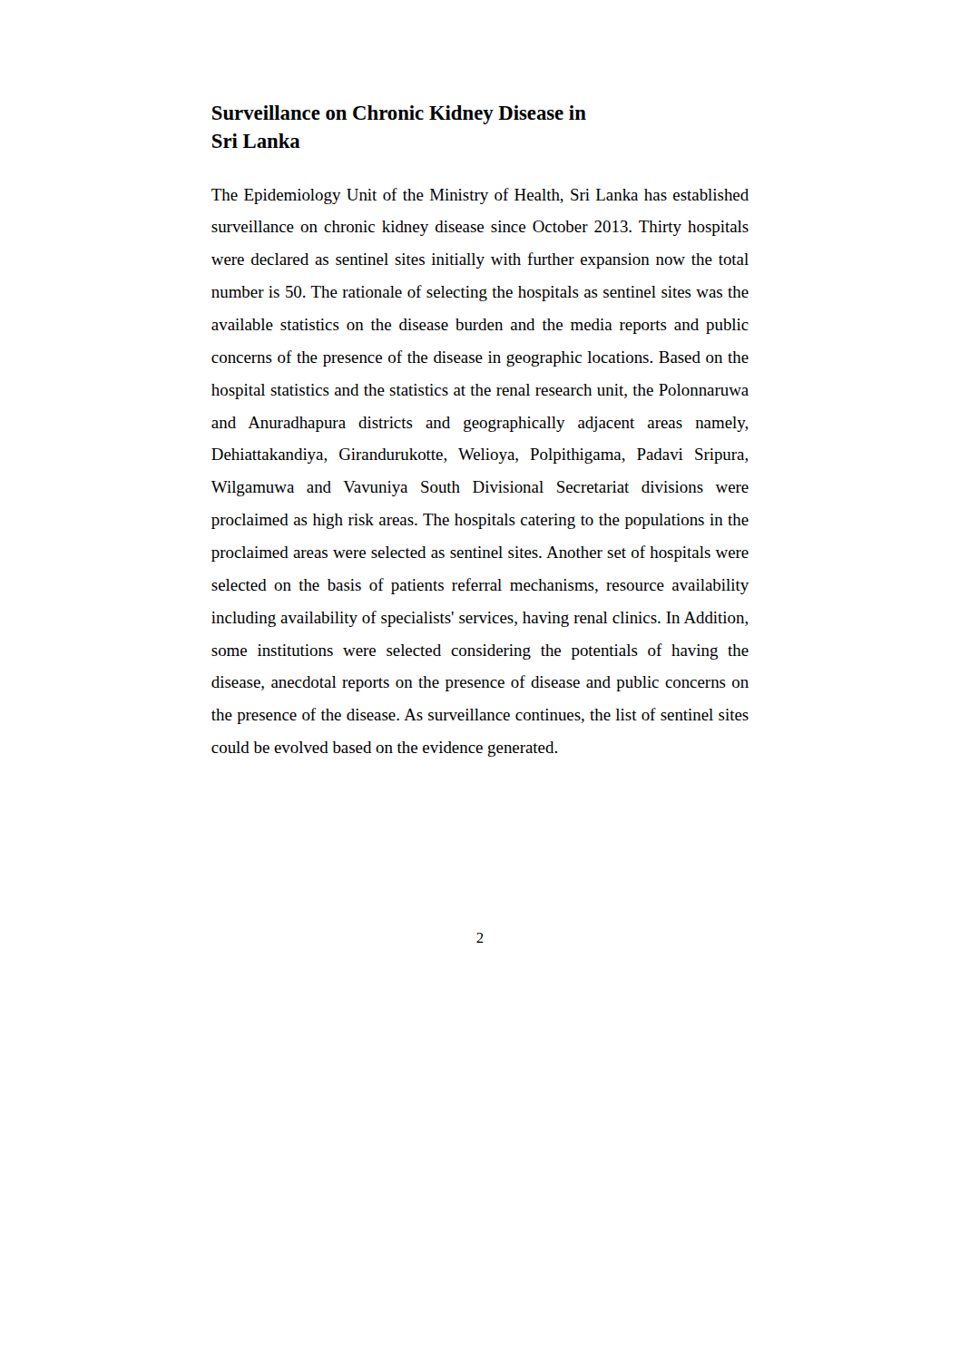Surveillance on Chronic Kidney Disease in
Sri Lanka
The Epidemiology Unit of the Ministry of Health, Sri Lanka has established surveillance on chronic kidney disease since October 2013. Thirty hospitals were declared as sentinel sites initially with further expansion now the total number is 50. The rationale of selecting the hospitals as sentinel sites was the available statistics on the disease burden and the media reports and public concerns of the presence of the disease in geographic locations. Based on the hospital statistics and the statistics at the renal research unit, the Polonnaruwa and Anuradhapura districts and geographically adjacent areas namely, Dehiattakandiya, Girandurukotte, Welioya, Polpithigama, Padavi Sripura, Wilgamuwa and Vavuniya South Divisional Secretariat divisions were proclaimed as high risk areas. The hospitals catering to the populations in the proclaimed areas were selected as sentinel sites. Another set of hospitals were selected on the basis of patients referral mechanisms, resource availability including availability of specialists' services, having renal clinics. In Addition, some institutions were selected considering the potentials of having the disease, anecdotal reports on the presence of disease and public concerns on the presence of the disease. As surveillance continues, the list of sentinel sites could be evolved based on the evidence generated.
2